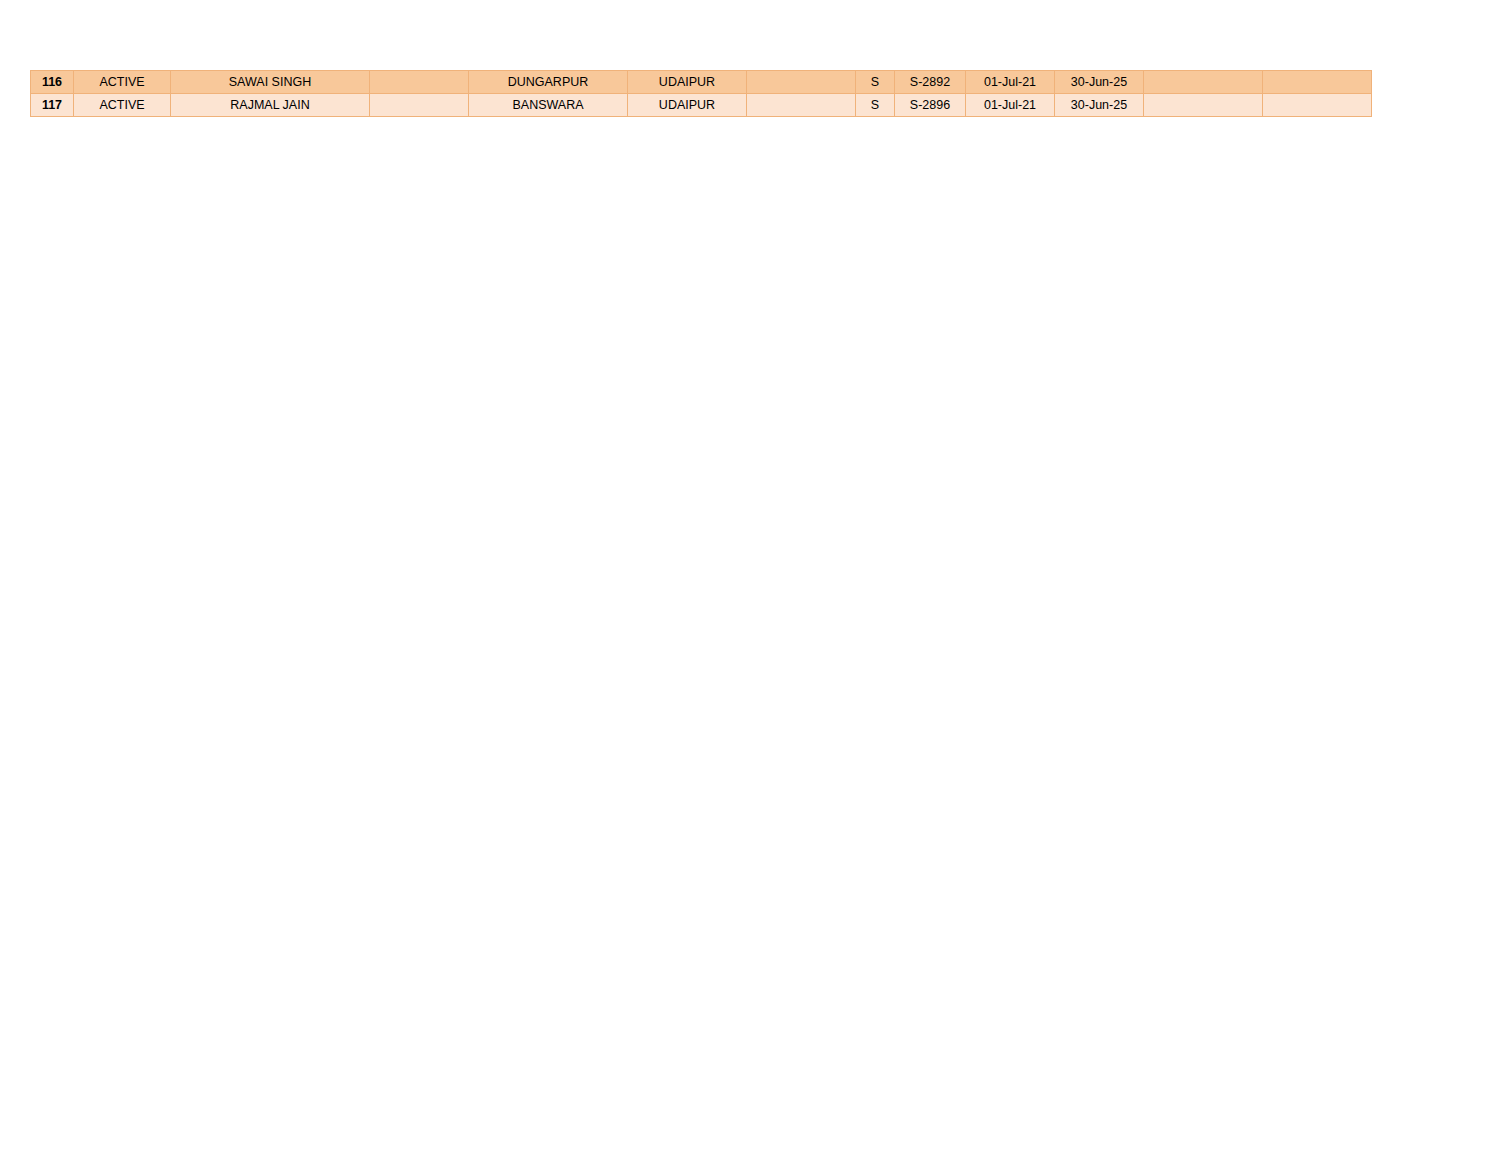| 116 | ACTIVE | SAWAI SINGH | | DUNGARPUR | UDAIPUR | | S | S-2892 | 01-Jul-21 | 30-Jun-25 | | |
| 117 | ACTIVE | RAJMAL JAIN | | BANSWARA | UDAIPUR | | S | S-2896 | 01-Jul-21 | 30-Jun-25 | | |